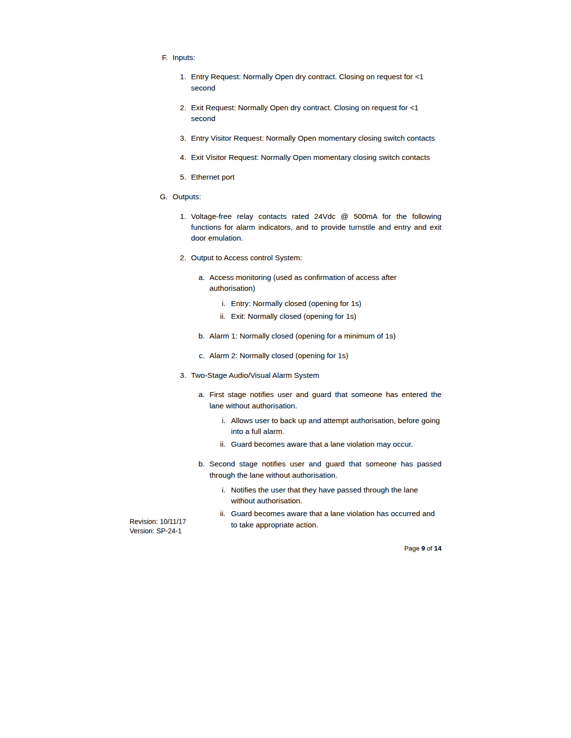Inputs:
Entry Request: Normally Open dry contract. Closing on request for <1 second
Exit Request: Normally Open dry contract. Closing on request for <1 second
Entry Visitor Request: Normally Open momentary closing switch contacts
Exit Visitor Request: Normally Open momentary closing switch contacts
Ethernet port
Outputs:
Voltage-free relay contacts rated 24Vdc @ 500mA for the following functions for alarm indicators, and to provide turnstile and entry and exit door emulation.
Output to Access control System:
Access monitoring (used as confirmation of access after authorisation)
Entry: Normally closed (opening for 1s)
Exit: Normally closed (opening for 1s)
Alarm 1: Normally closed (opening for a minimum of 1s)
Alarm 2: Normally closed (opening for 1s)
Two-Stage Audio/Visual Alarm System
First stage notifies user and guard that someone has entered the lane without authorisation.
Allows user to back up and attempt authorisation, before going into a full alarm.
Guard becomes aware that a lane violation may occur.
Second stage notifies user and guard that someone has passed through the lane without authorisation.
Notifies the user that they have passed through the lane without authorisation.
Guard becomes aware that a lane violation has occurred and to take appropriate action.
Revision: 10/11/17
Version: SP-24-1
Page 9 of 14